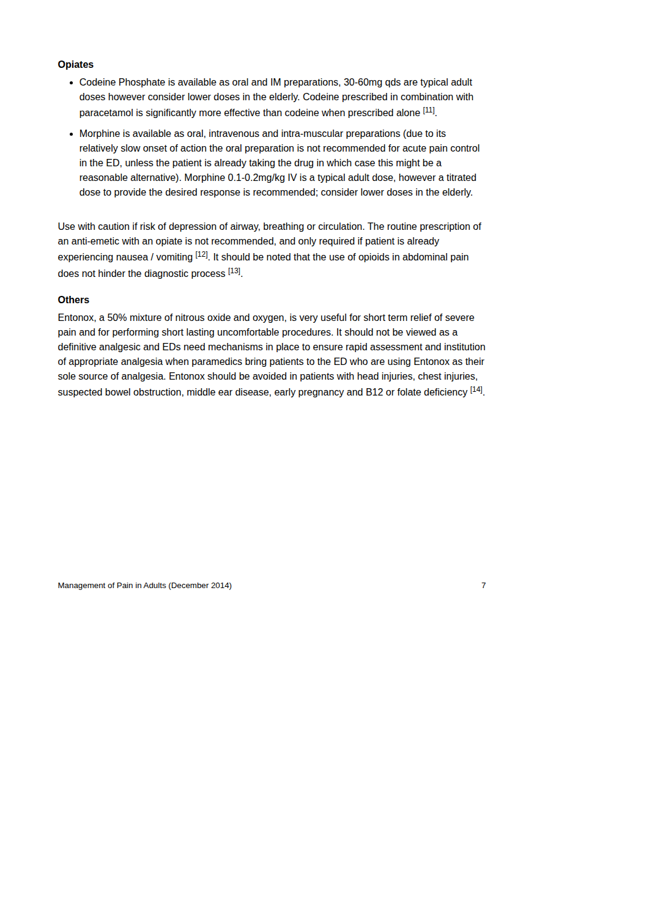Opiates
Codeine Phosphate is available as oral and IM preparations, 30-60mg qds are typical adult doses however consider lower doses in the elderly. Codeine prescribed in combination with paracetamol is significantly more effective than codeine when prescribed alone [11].
Morphine is available as oral, intravenous and intra-muscular preparations (due to its relatively slow onset of action the oral preparation is not recommended for acute pain control in the ED, unless the patient is already taking the drug in which case this might be a reasonable alternative). Morphine 0.1-0.2mg/kg IV is a typical adult dose, however a titrated dose to provide the desired response is recommended; consider lower doses in the elderly.
Use with caution if risk of depression of airway, breathing or circulation. The routine prescription of an anti-emetic with an opiate is not recommended, and only required if patient is already experiencing nausea / vomiting [12]. It should be noted that the use of opioids in abdominal pain does not hinder the diagnostic process [13].
Others
Entonox, a 50% mixture of nitrous oxide and oxygen, is very useful for short term relief of severe pain and for performing short lasting uncomfortable procedures. It should not be viewed as a definitive analgesic and EDs need mechanisms in place to ensure rapid assessment and institution of appropriate analgesia when paramedics bring patients to the ED who are using Entonox as their sole source of analgesia. Entonox should be avoided in patients with head injuries, chest injuries, suspected bowel obstruction, middle ear disease, early pregnancy and B12 or folate deficiency [14].
Management of Pain in Adults (December 2014) 7